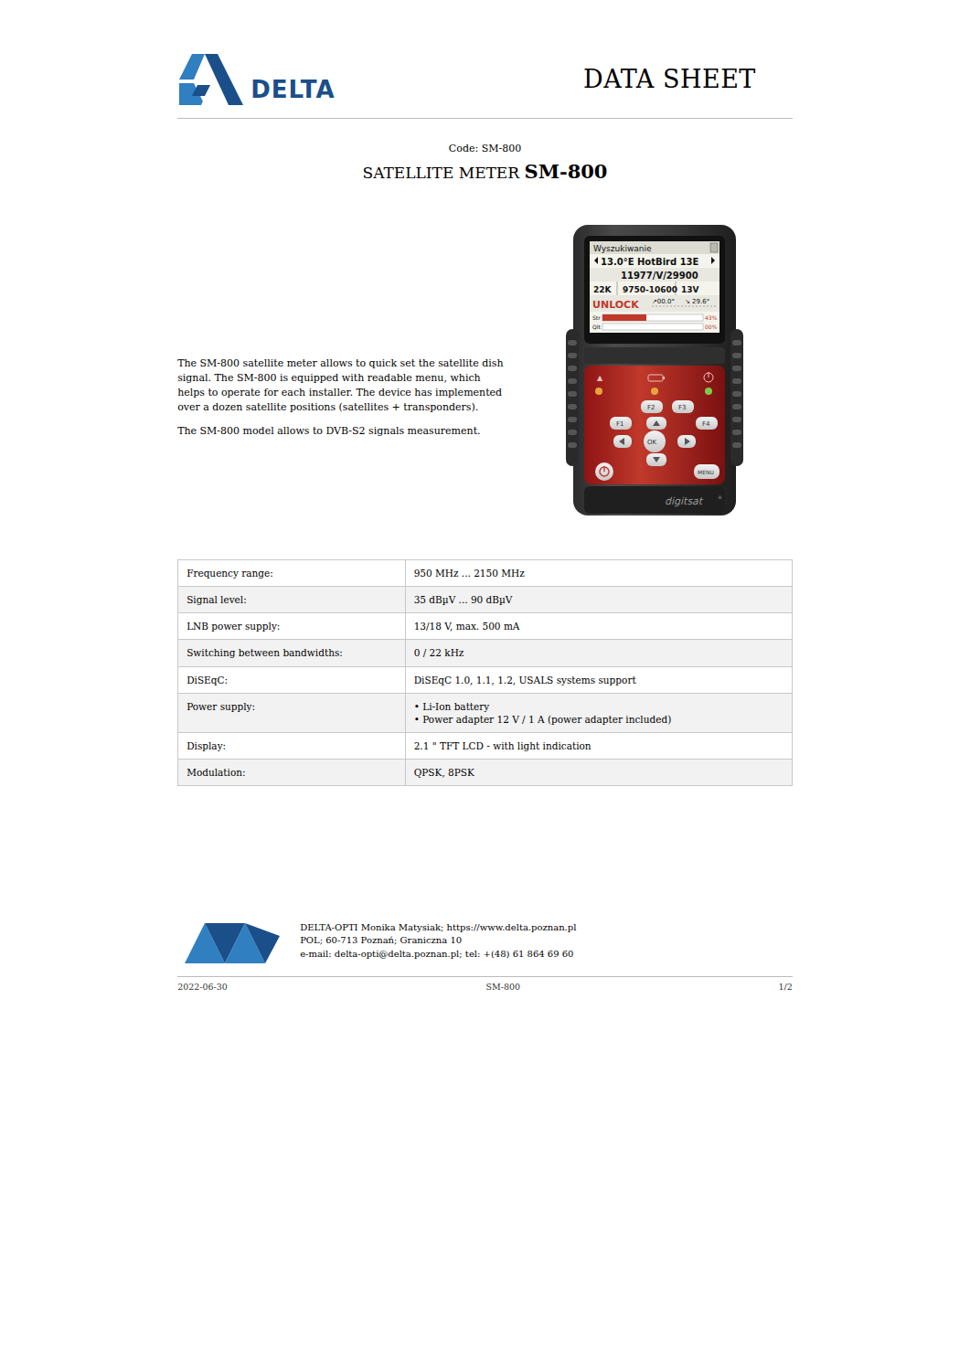DELTA
DATA SHEET
Code: SM-800
SATELLITE METER SM-800
The SM-800 satellite meter allows to quick set the satellite dish signal. The SM-800 is equipped with readable menu, which helps to operate for each installer. The device has implemented over a dozen satellite positions (satellites + transponders).
The SM-800 model allows to DVB-S2 signals measurement.
Wyszukiwanie 13.0°E HotBird 13E 11977/V/29900 22K 9750-10600 13V UNLOCK ↗00.0° ↘ 29.6° Str Qlt 43% 00% ▲ F2 F3 F1 F4 OK MENU digitsat ®
| Frequency range: | 950 MHz ... 2150 MHz |
| Signal level: | 35 dBµV ... 90 dBµV |
| LNB power supply: | 13/18 V, max. 500 mA |
| Switching between bandwidths: | 0 / 22 kHz |
| DiSEqC: | DiSEqC 1.0, 1.1, 1.2, USALS systems support |
| Power supply: | Li-Ion battery Power adapter 12 V / 1 A (power adapter included) |
| Display: | 2.1 " TFT LCD - with light indication |
| Modulation: | QPSK, 8PSK |
DELTA-OPTI Monika Matysiak; https://www.delta.poznan.pl
POL; 60-713 Poznań; Graniczna 10
e-mail: delta-opti@delta.poznan.pl; tel: +(48) 61 864 69 60
2022-06-30
SM-800
1/2